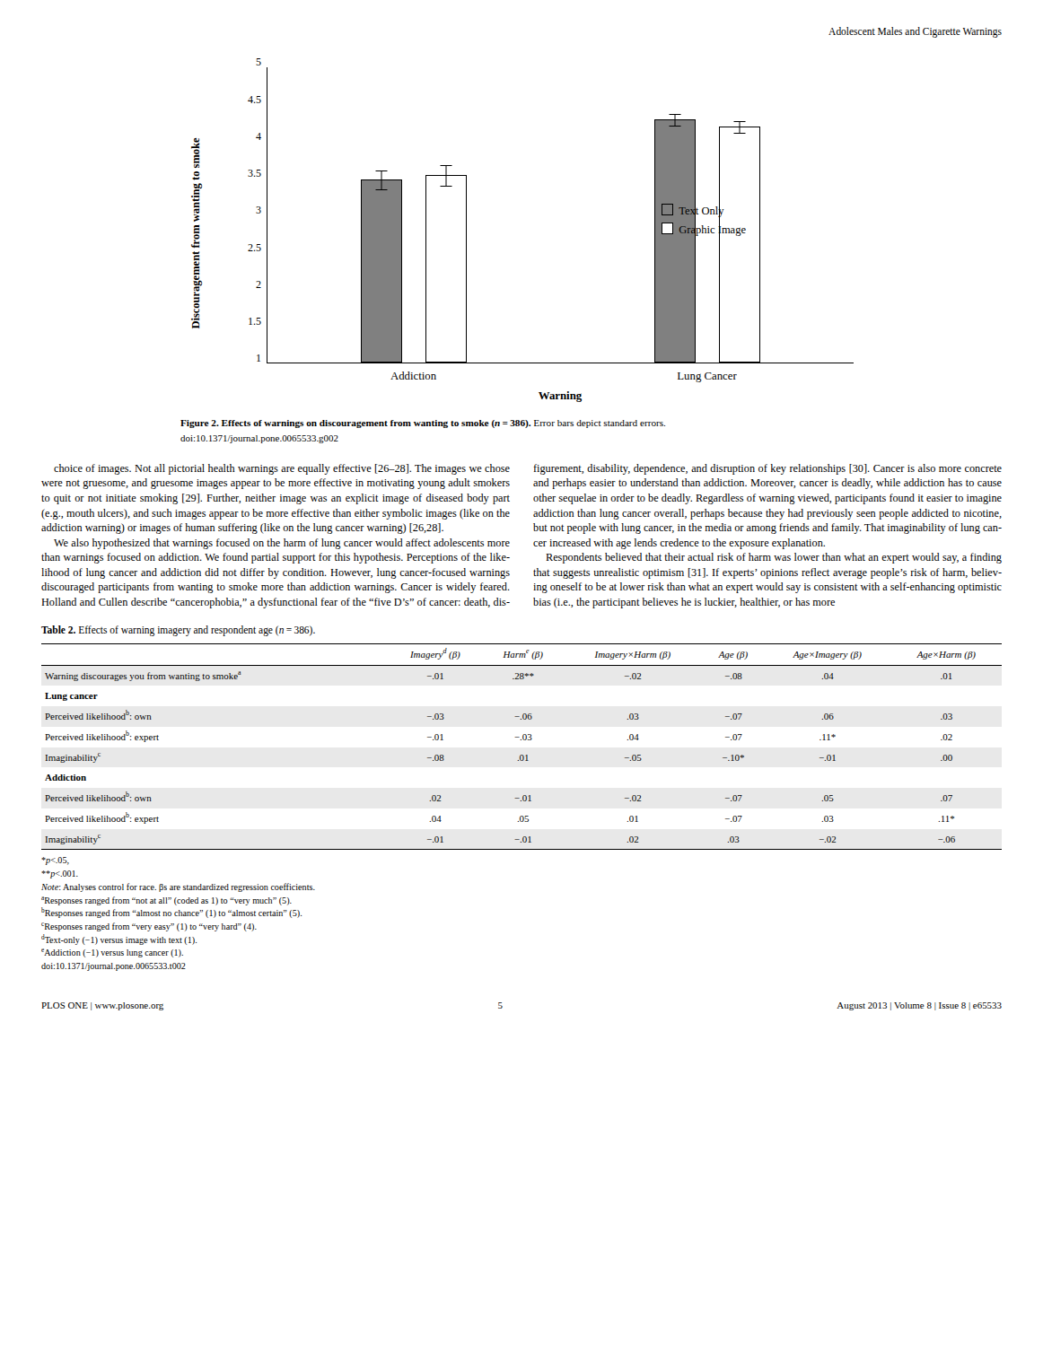Adolescent Males and Cigarette Warnings
Discouragement from wanting to smoke
5 4.5 4 3.5 3 2.5 2 1.5 1
Text Only
Graphic Image
Addiction
Lung Cancer
Warning
Figure 2. Effects of warnings on discouragement from wanting to smoke (n = 386). Error bars depict standard errors.
doi:10.1371/journal.pone.0065533.g002
choice of images. Not all pictorial health warnings are equally effective [26–28]. The images we chose were not gruesome, and gruesome images appear to be more effective in motivating young adult smokers to quit or not initiate smoking [29]. Further, neither image was an explicit image of diseased body part (e.g., mouth ulcers), and such images appear to be more effective than either symbolic images (like on the addiction warning) or images of human suffering (like on the lung cancer warning) [26,28].
We also hypothesized that warnings focused on the harm of lung cancer would affect adolescents more than warnings focused on addiction. We found partial support for this hypothesis. Perceptions of the likelihood of lung cancer and addiction did not differ by condition. However, lung cancer-focused warnings discouraged participants from wanting to smoke more than addiction warnings. Cancer is widely feared. Holland and Cullen describe “cancerophobia,” a dysfunctional fear of the “five D’s” of cancer: death, disfigurement, disability, dependence, and disruption of key relationships [30]. Cancer is also more concrete and perhaps easier to understand than addiction. Moreover, cancer is deadly, while addiction has to cause other sequelae in order to be deadly. Regardless of warning viewed, participants found it easier to imagine addiction than lung cancer overall, perhaps because they had previously seen people addicted to nicotine, but not people with lung cancer, in the media or among friends and family. That imaginability of lung cancer increased with age lends credence to the exposure explanation.
Respondents believed that their actual risk of harm was lower than what an expert would say, a finding that suggests unrealistic optimism [31]. If experts’ opinions reflect average people’s risk of harm, believing oneself to be at lower risk than what an expert would say is consistent with a self-enhancing optimistic bias (i.e., the participant believes he is luckier, healthier, or has more
Table 2. Effects of warning imagery and respondent age ( n = 386).
| | Imagery d (β) | Harm e (β) | Imagery×Harm (β) | Age (β) | Age×Imagery (β) | Age×Harm (β) |
| --- | --- | --- | --- | --- | --- | --- |
| Warning discourages you from wanting to smoke a | −.01 | .28** | −.02 | −.08 | .04 | .01 |
| Lung cancer |
| Perceived likelihood b : own | −.03 | −.06 | .03 | −.07 | .06 | .03 |
| Perceived likelihood b : expert | −.01 | −.03 | .04 | −.07 | .11* | .02 |
| Imaginability c | −.08 | .01 | −.05 | −.10* | −.01 | .00 |
| Addiction |
| Perceived likelihood b : own | .02 | −.01 | −.02 | −.07 | .05 | .07 |
| Perceived likelihood b : expert | .04 | .05 | .01 | −.07 | .03 | .11* |
| Imaginability c | −.01 | −.01 | .02 | .03 | −.02 | −.06 |
*p<.05,
**p<.001.
Note: Analyses control for race. βs are standardized regression coefficients.
aResponses ranged from “not at all” (coded as 1) to “very much” (5).
bResponses ranged from “almost no chance” (1) to “almost certain” (5).
cResponses ranged from “very easy” (1) to “very hard” (4).
dText-only (−1) versus image with text (1).
eAddiction (−1) versus lung cancer (1).
doi:10.1371/journal.pone.0065533.t002
PLOS ONE | www.plosone.org
5
August 2013 | Volume 8 | Issue 8 | e65533